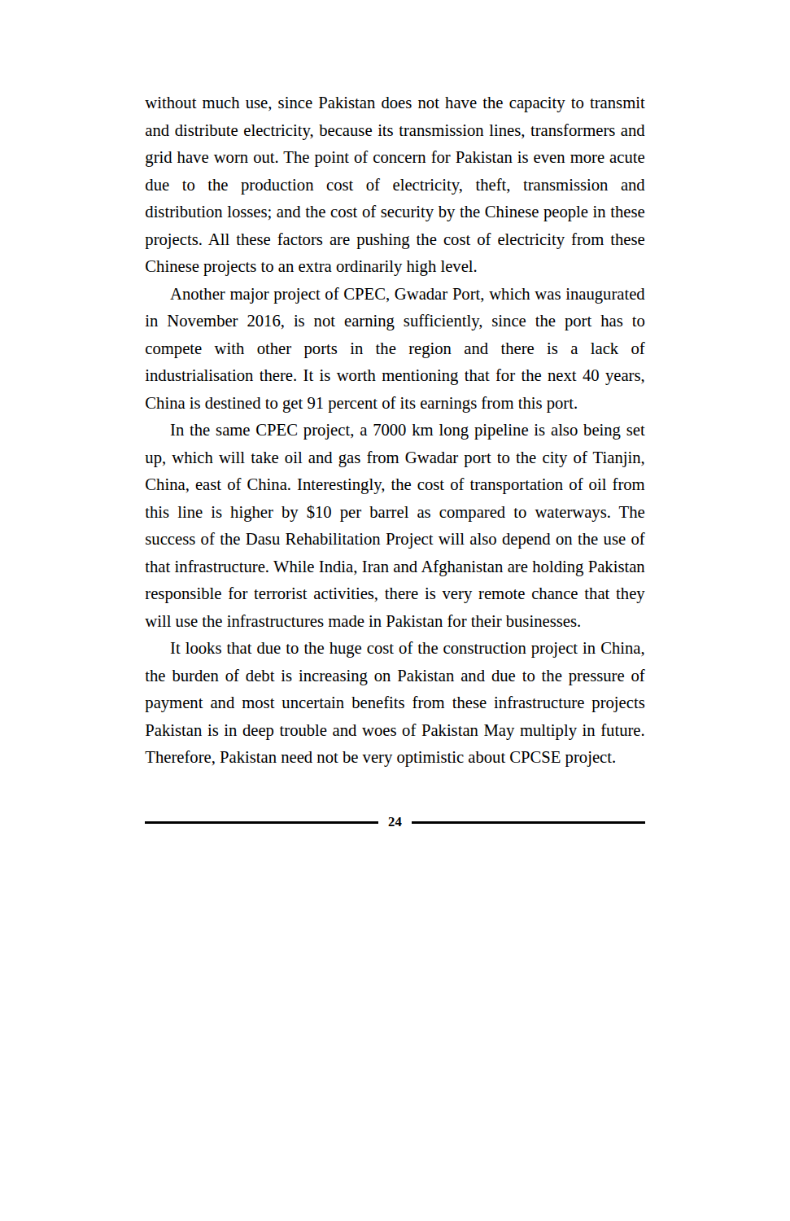without much use, since Pakistan does not have the capacity to transmit and distribute electricity, because its transmission lines, transformers and grid have worn out. The point of concern for Pakistan is even more acute due to the production cost of electricity, theft, transmission and distribution losses; and the cost of security by the Chinese people in these projects. All these factors are pushing the cost of electricity from these Chinese projects to an extra ordinarily high level.
Another major project of CPEC, Gwadar Port, which was inaugurated in November 2016, is not earning sufficiently, since the port has to compete with other ports in the region and there is a lack of industrialisation there. It is worth mentioning that for the next 40 years, China is destined to get 91 percent of its earnings from this port.
In the same CPEC project, a 7000 km long pipeline is also being set up, which will take oil and gas from Gwadar port to the city of Tianjin, China, east of China. Interestingly, the cost of transportation of oil from this line is higher by $10 per barrel as compared to waterways. The success of the Dasu Rehabilitation Project will also depend on the use of that infrastructure. While India, Iran and Afghanistan are holding Pakistan responsible for terrorist activities, there is very remote chance that they will use the infrastructures made in Pakistan for their businesses.
It looks that due to the huge cost of the construction project in China, the burden of debt is increasing on Pakistan and due to the pressure of payment and most uncertain benefits from these infrastructure projects Pakistan is in deep trouble and woes of Pakistan May multiply in future. Therefore, Pakistan need not be very optimistic about CPCSE project.
24